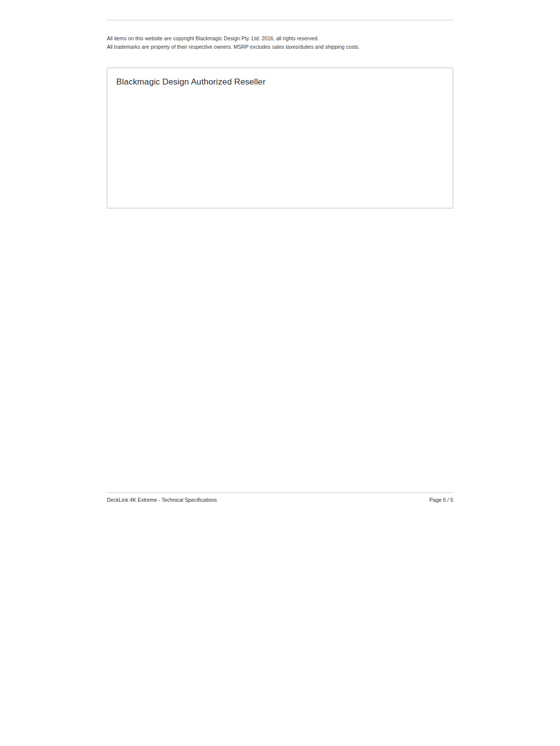All items on this website are copyright Blackmagic Design Pty. Ltd. 2016, all rights reserved.
All trademarks are property of their respective owners. MSRP excludes sales taxes/duties and shipping costs.
Blackmagic Design Authorized Reseller
DeckLink 4K Extreme - Technical Specifications
Page 5 / 5